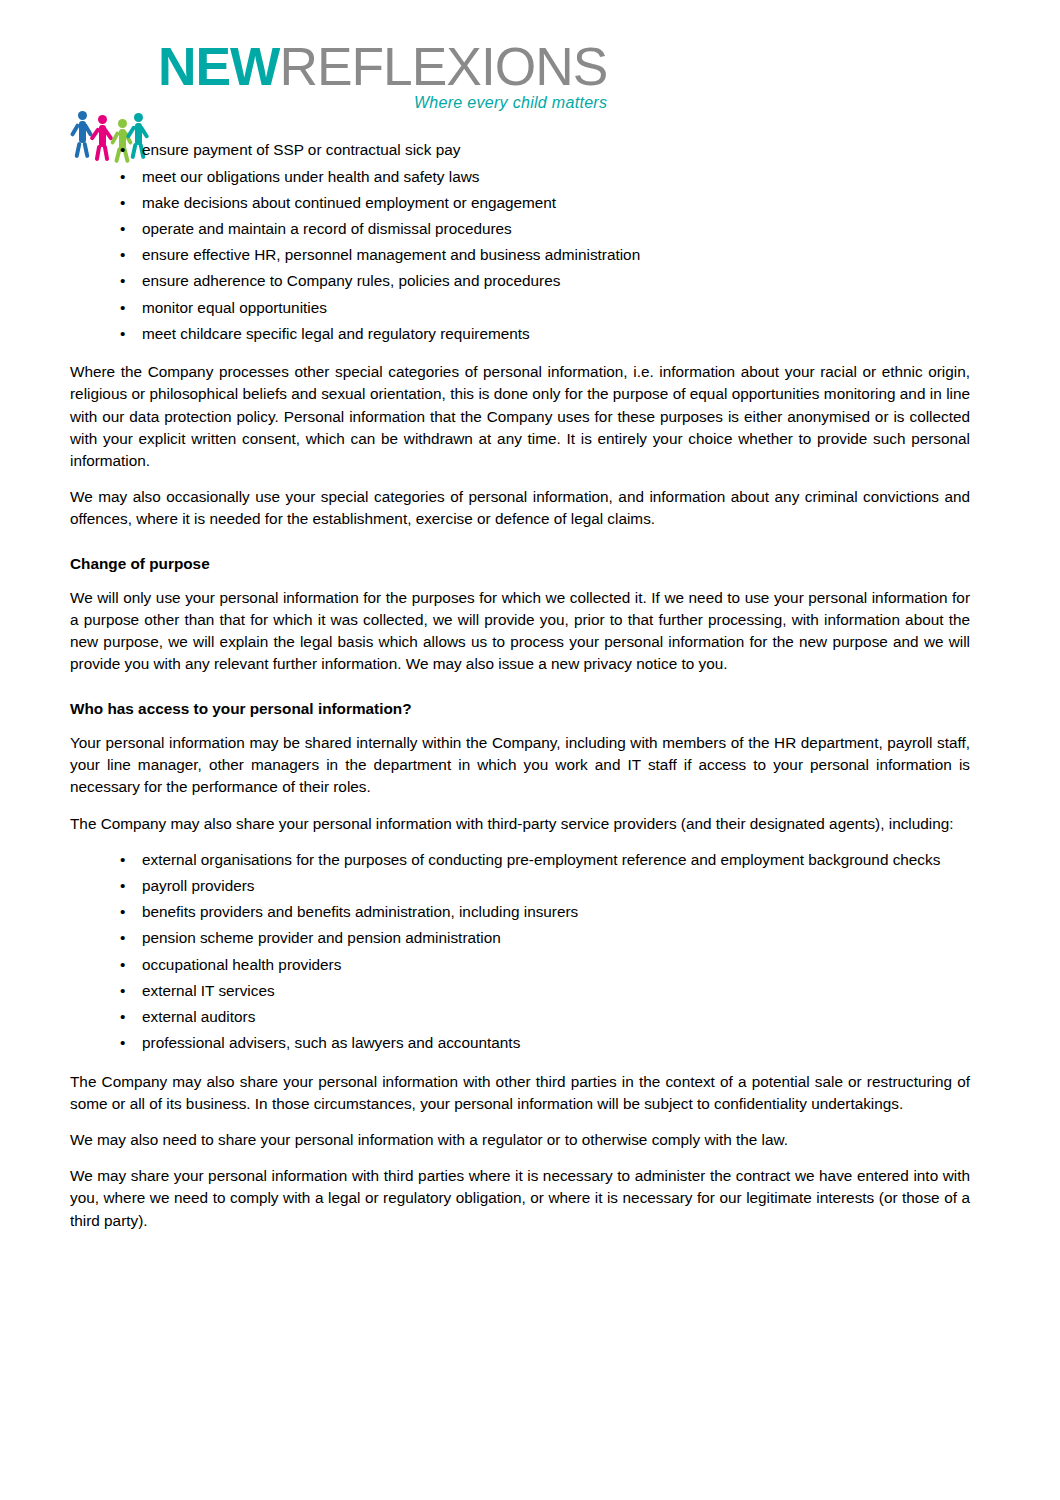NEW REFLEXIONS
Where every child matters
ensure payment of SSP or contractual sick pay
meet our obligations under health and safety laws
make decisions about continued employment or engagement
operate and maintain a record of dismissal procedures
ensure effective HR, personnel management and business administration
ensure adherence to Company rules, policies and procedures
monitor equal opportunities
meet childcare specific legal and regulatory requirements
Where the Company processes other special categories of personal information, i.e. information about your racial or ethnic origin, religious or philosophical beliefs and sexual orientation, this is done only for the purpose of equal opportunities monitoring and in line with our data protection policy. Personal information that the Company uses for these purposes is either anonymised or is collected with your explicit written consent, which can be withdrawn at any time. It is entirely your choice whether to provide such personal information.
We may also occasionally use your special categories of personal information, and information about any criminal convictions and offences, where it is needed for the establishment, exercise or defence of legal claims.
Change of purpose
We will only use your personal information for the purposes for which we collected it. If we need to use your personal information for a purpose other than that for which it was collected, we will provide you, prior to that further processing, with information about the new purpose, we will explain the legal basis which allows us to process your personal information for the new purpose and we will provide you with any relevant further information. We may also issue a new privacy notice to you.
Who has access to your personal information?
Your personal information may be shared internally within the Company, including with members of the HR department, payroll staff, your line manager, other managers in the department in which you work and IT staff if access to your personal information is necessary for the performance of their roles.
The Company may also share your personal information with third-party service providers (and their designated agents), including:
external organisations for the purposes of conducting pre-employment reference and employment background checks
payroll providers
benefits providers and benefits administration, including insurers
pension scheme provider and pension administration
occupational health providers
external IT services
external auditors
professional advisers, such as lawyers and accountants
The Company may also share your personal information with other third parties in the context of a potential sale or restructuring of some or all of its business. In those circumstances, your personal information will be subject to confidentiality undertakings.
We may also need to share your personal information with a regulator or to otherwise comply with the law.
We may share your personal information with third parties where it is necessary to administer the contract we have entered into with you, where we need to comply with a legal or regulatory obligation, or where it is necessary for our legitimate interests (or those of a third party).